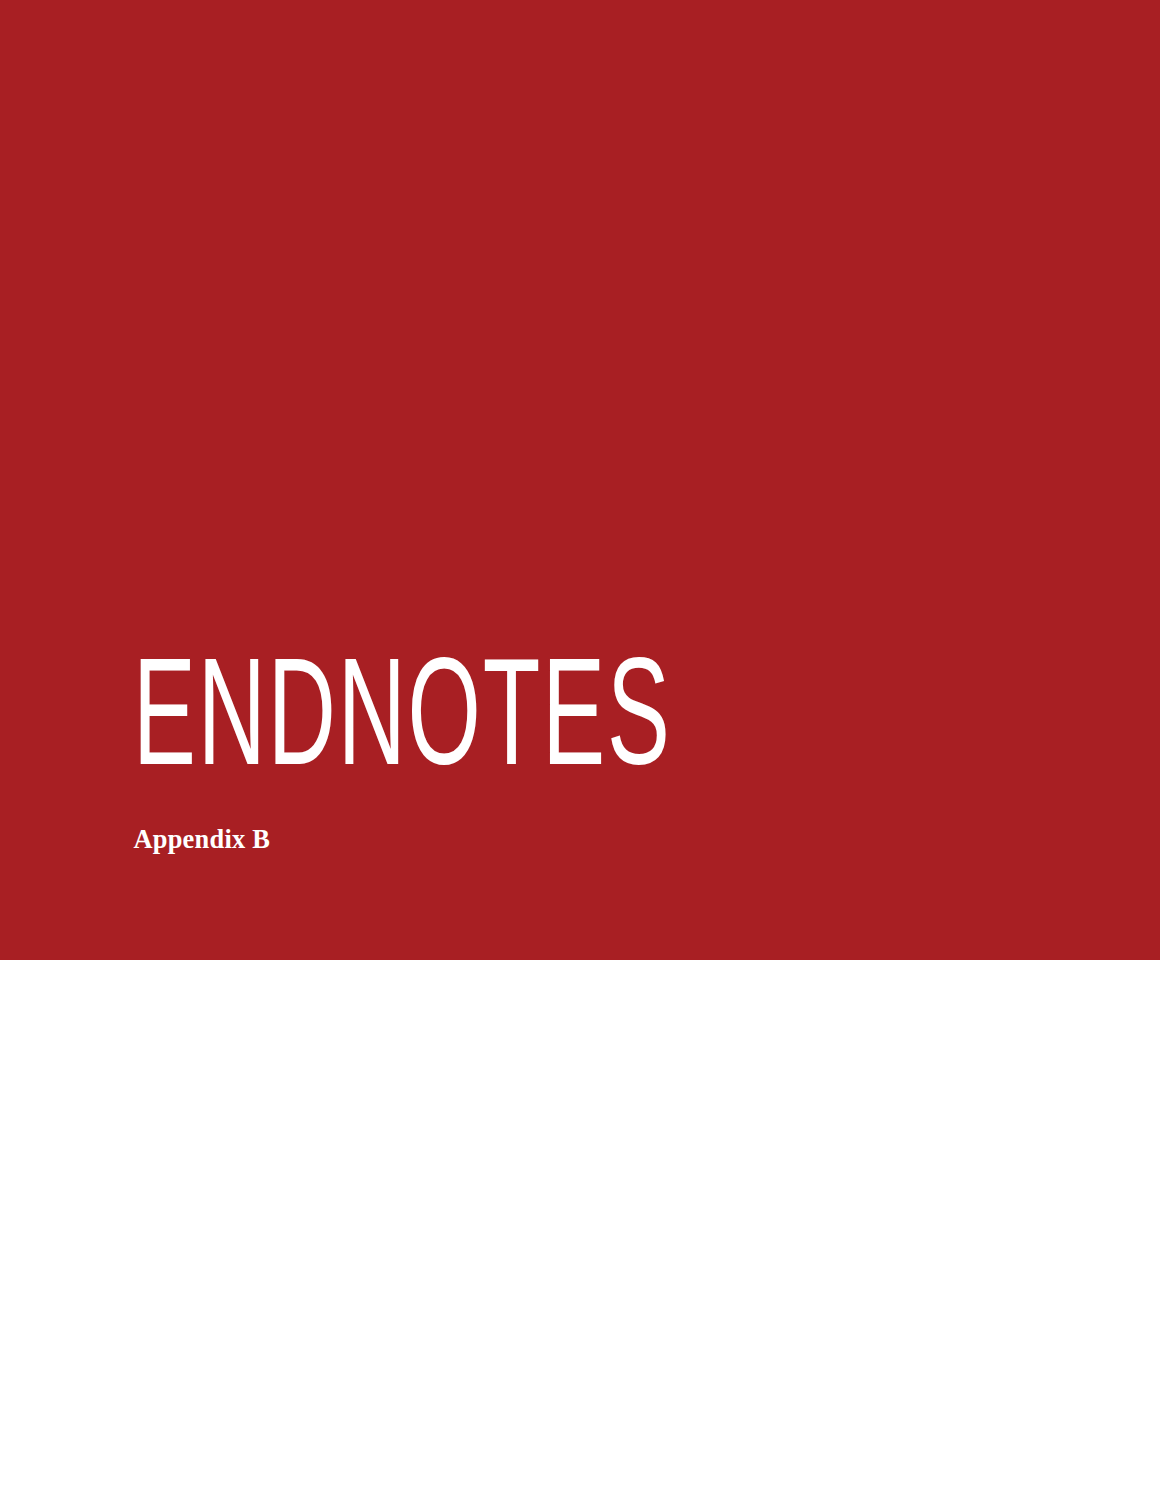Endnotes
Appendix B